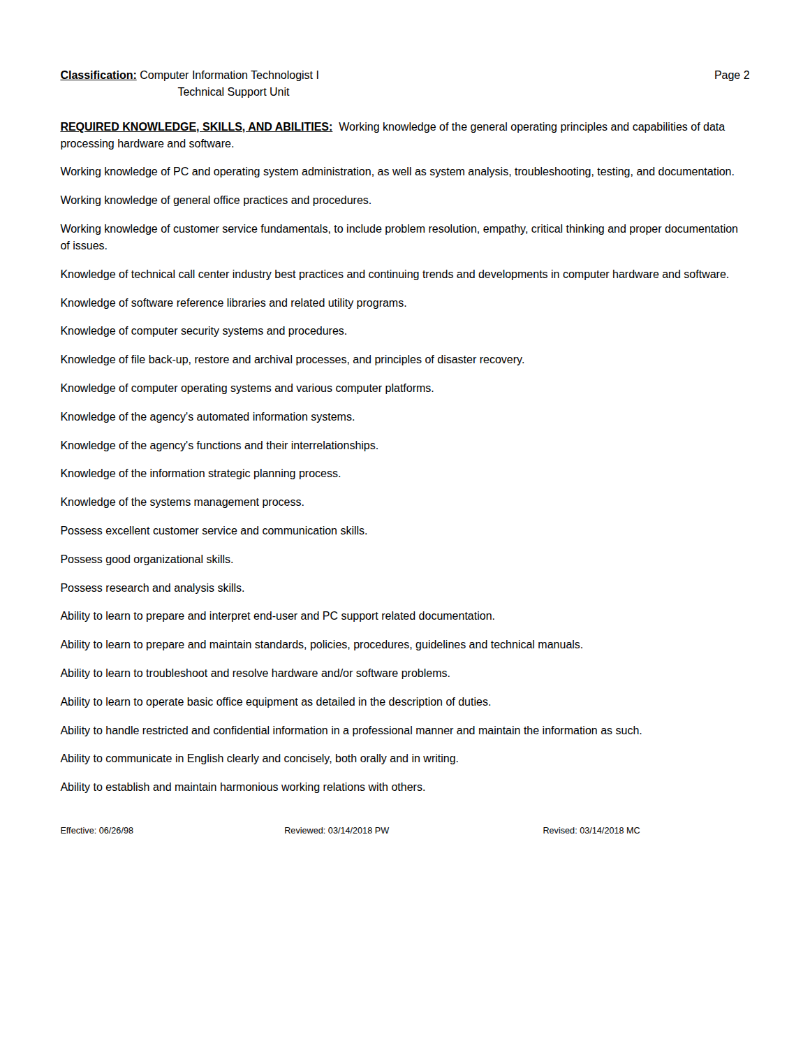Classification: Computer Information Technologist I
Technical Support Unit
Page 2
REQUIRED KNOWLEDGE, SKILLS, AND ABILITIES: Working knowledge of the general operating principles and capabilities of data processing hardware and software.
Working knowledge of PC and operating system administration, as well as system analysis, troubleshooting, testing, and documentation.
Working knowledge of general office practices and procedures.
Working knowledge of customer service fundamentals, to include problem resolution, empathy, critical thinking and proper documentation of issues.
Knowledge of technical call center industry best practices and continuing trends and developments in computer hardware and software.
Knowledge of software reference libraries and related utility programs.
Knowledge of computer security systems and procedures.
Knowledge of file back-up, restore and archival processes, and principles of disaster recovery.
Knowledge of computer operating systems and various computer platforms.
Knowledge of the agency's automated information systems.
Knowledge of the agency's functions and their interrelationships.
Knowledge of the information strategic planning process.
Knowledge of the systems management process.
Possess excellent customer service and communication skills.
Possess good organizational skills.
Possess research and analysis skills.
Ability to learn to prepare and interpret end-user and PC support related documentation.
Ability to learn to prepare and maintain standards, policies, procedures, guidelines and technical manuals.
Ability to learn to troubleshoot and resolve hardware and/or software problems.
Ability to learn to operate basic office equipment as detailed in the description of duties.
Ability to handle restricted and confidential information in a professional manner and maintain the information as such.
Ability to communicate in English clearly and concisely, both orally and in writing.
Ability to establish and maintain harmonious working relations with others.
Effective: 06/26/98 Reviewed: 03/14/2018 PW Revised: 03/14/2018 MC